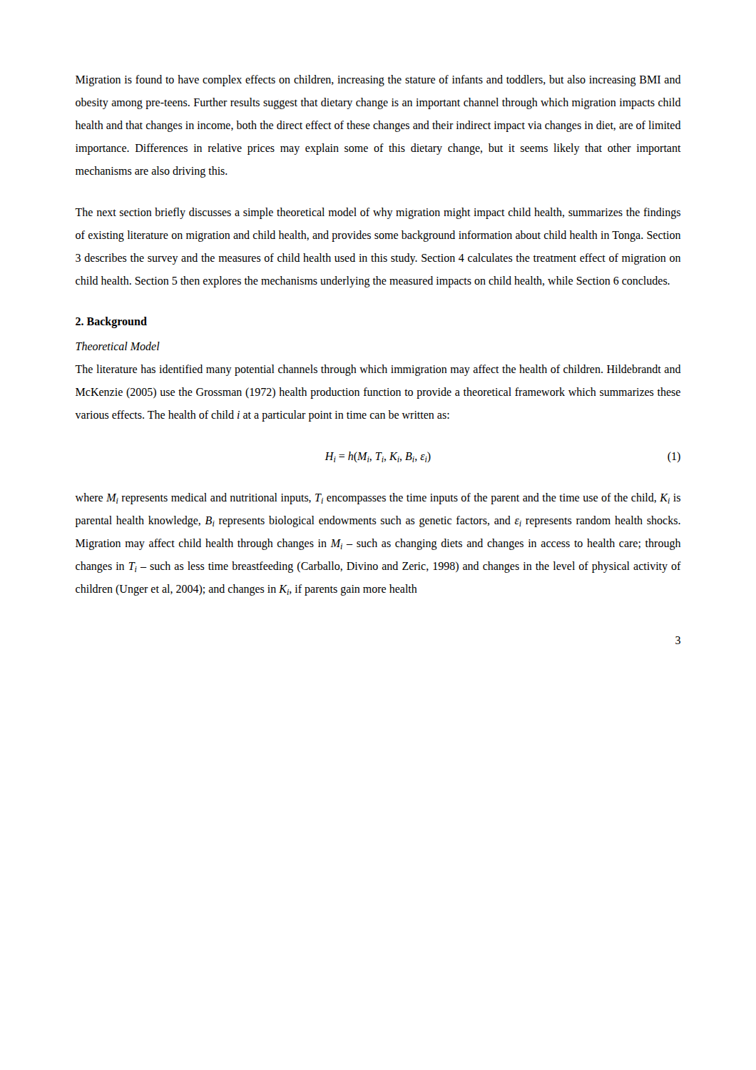Migration is found to have complex effects on children, increasing the stature of infants and toddlers, but also increasing BMI and obesity among pre-teens. Further results suggest that dietary change is an important channel through which migration impacts child health and that changes in income, both the direct effect of these changes and their indirect impact via changes in diet, are of limited importance. Differences in relative prices may explain some of this dietary change, but it seems likely that other important mechanisms are also driving this.
The next section briefly discusses a simple theoretical model of why migration might impact child health, summarizes the findings of existing literature on migration and child health, and provides some background information about child health in Tonga. Section 3 describes the survey and the measures of child health used in this study. Section 4 calculates the treatment effect of migration on child health. Section 5 then explores the mechanisms underlying the measured impacts on child health, while Section 6 concludes.
2. Background
Theoretical Model
The literature has identified many potential channels through which immigration may affect the health of children. Hildebrandt and McKenzie (2005) use the Grossman (1972) health production function to provide a theoretical framework which summarizes these various effects. The health of child i at a particular point in time can be written as:
Hi = h(Mi, Ti, Ki, Bi, εi) (1)
where Mi represents medical and nutritional inputs, Ti encompasses the time inputs of the parent and the time use of the child, Ki is parental health knowledge, Bi represents biological endowments such as genetic factors, and εi represents random health shocks. Migration may affect child health through changes in Mi – such as changing diets and changes in access to health care; through changes in Ti – such as less time breastfeeding (Carballo, Divino and Zeric, 1998) and changes in the level of physical activity of children (Unger et al, 2004); and changes in Ki, if parents gain more health
3